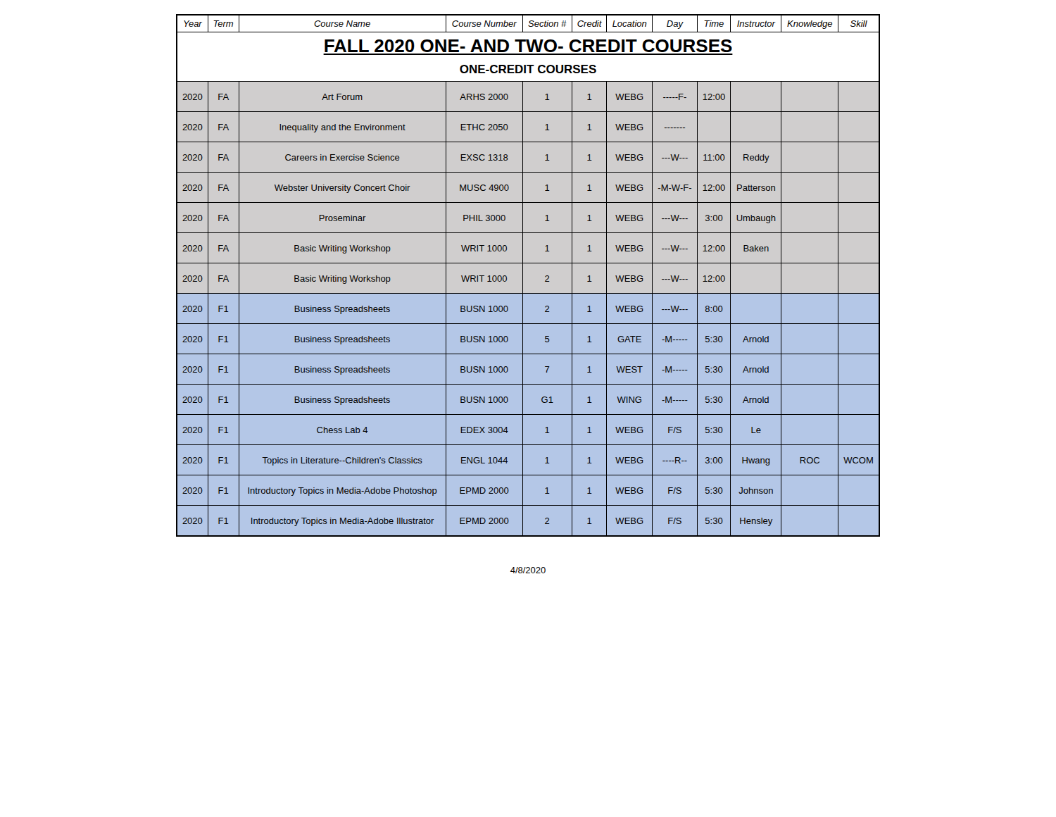| FALL 2020 ONE- AND TWO- CREDIT COURSES ONE-CREDIT COURSES |
| Year | Term | Course Name | Course Number | Section # | Credit | Location | Day | Time | Instructor | Knowledge | Skill |
| 2020 | FA | Art Forum | ARHS 2000 | 1 | 1 | WEBG | -----F- | 12:00 | | | |
| 2020 | FA | Inequality and the Environment | ETHC 2050 | 1 | 1 | WEBG | ------- | | | | |
| 2020 | FA | Careers in Exercise Science | EXSC 1318 | 1 | 1 | WEBG | ---W--- | 11:00 | Reddy | | |
| 2020 | FA | Webster University Concert Choir | MUSC 4900 | 1 | 1 | WEBG | -M-W-F- | 12:00 | Patterson | | |
| 2020 | FA | Proseminar | PHIL 3000 | 1 | 1 | WEBG | ---W--- | 3:00 | Umbaugh | | |
| 2020 | FA | Basic Writing Workshop | WRIT 1000 | 1 | 1 | WEBG | ---W--- | 12:00 | Baken | | |
| 2020 | FA | Basic Writing Workshop | WRIT 1000 | 2 | 1 | WEBG | ---W--- | 12:00 | | | |
| 2020 | F1 | Business Spreadsheets | BUSN 1000 | 2 | 1 | WEBG | ---W--- | 8:00 | | | |
| 2020 | F1 | Business Spreadsheets | BUSN 1000 | 5 | 1 | GATE | -M----- | 5:30 | Arnold | | |
| 2020 | F1 | Business Spreadsheets | BUSN 1000 | 7 | 1 | WEST | -M----- | 5:30 | Arnold | | |
| 2020 | F1 | Business Spreadsheets | BUSN 1000 | G1 | 1 | WING | -M----- | 5:30 | Arnold | | |
| 2020 | F1 | Chess Lab 4 | EDEX 3004 | 1 | 1 | WEBG | F/S | 5:30 | Le | | |
| 2020 | F1 | Topics in Literature--Children's Classics | ENGL 1044 | 1 | 1 | WEBG | ----R-- | 3:00 | Hwang | ROC | WCOM |
| 2020 | F1 | Introductory Topics in Media-Adobe Photoshop | EPMD 2000 | 1 | 1 | WEBG | F/S | 5:30 | Johnson | | |
| 2020 | F1 | Introductory Topics in Media-Adobe Illustrator | EPMD 2000 | 2 | 1 | WEBG | F/S | 5:30 | Hensley | | |
4/8/2020